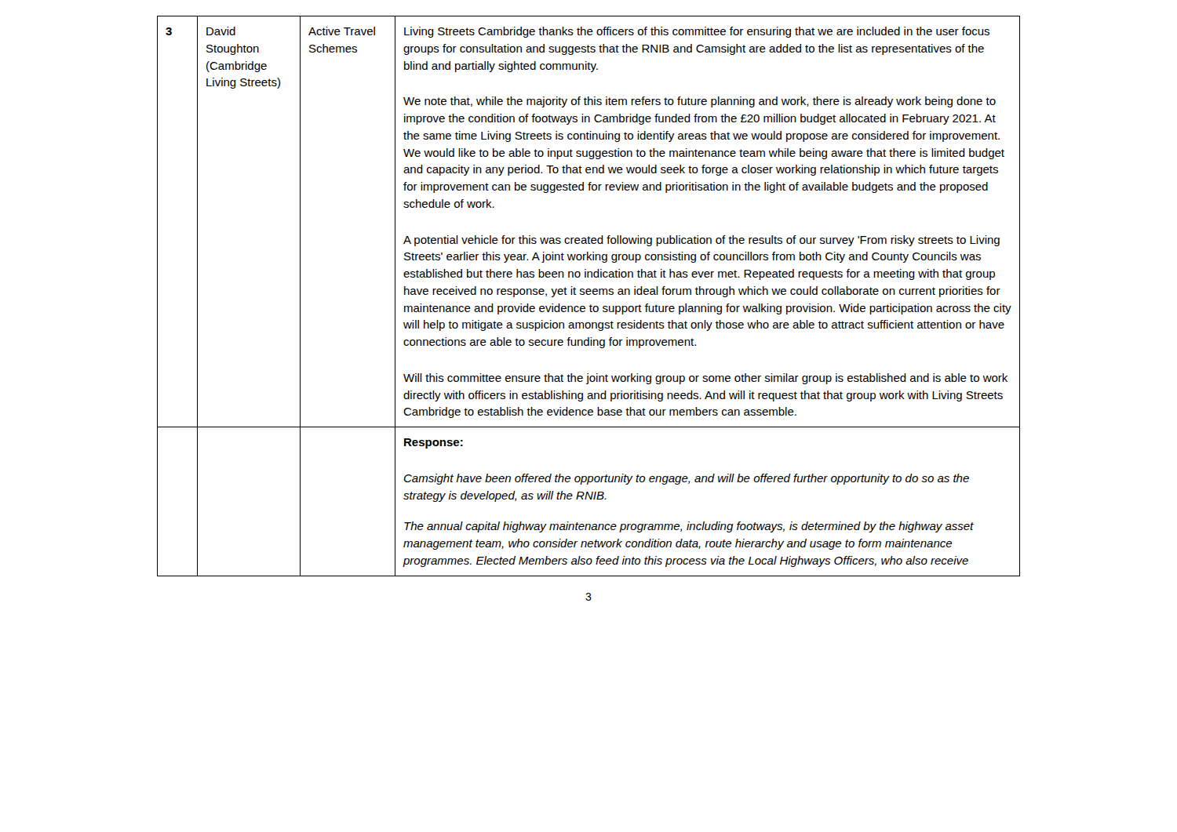| 3 | David Stoughton (Cambridge Living Streets) | Active Travel Schemes | Living Streets Cambridge thanks the officers of this committee for ensuring that we are included in the user focus groups for consultation and suggests that the RNIB and Camsight are added to the list as representatives of the blind and partially sighted community. We note that, while the majority of this item refers to future planning and work, there is already work being done to improve the condition of footways in Cambridge funded from the £20 million budget allocated in February 2021. At the same time Living Streets is continuing to identify areas that we would propose are considered for improvement. We would like to be able to input suggestion to the maintenance team while being aware that there is limited budget and capacity in any period. To that end we would seek to forge a closer working relationship in which future targets for improvement can be suggested for review and prioritisation in the light of available budgets and the proposed schedule of work. A potential vehicle for this was created following publication of the results of our survey 'From risky streets to Living Streets' earlier this year. A joint working group consisting of councillors from both City and County Councils was established but there has been no indication that it has ever met. Repeated requests for a meeting with that group have received no response, yet it seems an ideal forum through which we could collaborate on current priorities for maintenance and provide evidence to support future planning for walking provision. Wide participation across the city will help to mitigate a suspicion amongst residents that only those who are able to attract sufficient attention or have connections are able to secure funding for improvement. Will this committee ensure that the joint working group or some other similar group is established and is able to work directly with officers in establishing and prioritising needs. And will it request that that group work with Living Streets Cambridge to establish the evidence base that our members can assemble. |
| | | | Response: Camsight have been offered the opportunity to engage, and will be offered further opportunity to do so as the strategy is developed, as will the RNIB. The annual capital highway maintenance programme, including footways, is determined by the highway asset management team, who consider network condition data, route hierarchy and usage to form maintenance programmes. Elected Members also feed into this process via the Local Highways Officers, who also receive |
3